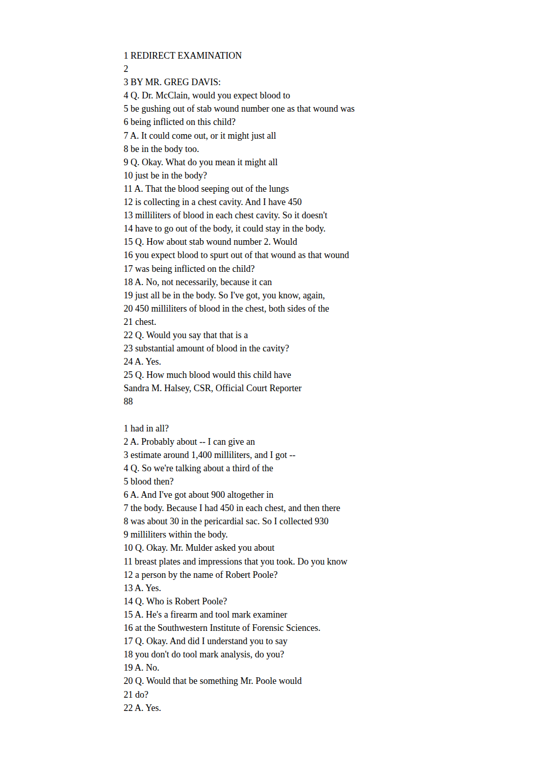1 REDIRECT EXAMINATION
2
3 BY MR. GREG DAVIS:
4 Q. Dr. McClain, would you expect blood to
5 be gushing out of stab wound number one as that wound was
6 being inflicted on this child?
7 A. It could come out, or it might just all
8 be in the body too.
9 Q. Okay. What do you mean it might all
10 just be in the body?
11 A. That the blood seeping out of the lungs
12 is collecting in a chest cavity. And I have 450
13 milliliters of blood in each chest cavity. So it doesn't
14 have to go out of the body, it could stay in the body.
15 Q. How about stab wound number 2. Would
16 you expect blood to spurt out of that wound as that wound
17 was being inflicted on the child?
18 A. No, not necessarily, because it can
19 just all be in the body. So I've got, you know, again,
20 450 milliliters of blood in the chest, both sides of the
21 chest.
22 Q. Would you say that that is a
23 substantial amount of blood in the cavity?
24 A. Yes.
25 Q. How much blood would this child have
Sandra M. Halsey, CSR, Official Court Reporter
88
1 had in all?
2 A. Probably about -- I can give an
3 estimate around 1,400 milliliters, and I got --
4 Q. So we're talking about a third of the
5 blood then?
6 A. And I've got about 900 altogether in
7 the body. Because I had 450 in each chest, and then there
8 was about 30 in the pericardial sac. So I collected 930
9 milliliters within the body.
10 Q. Okay. Mr. Mulder asked you about
11 breast plates and impressions that you took. Do you know
12 a person by the name of Robert Poole?
13 A. Yes.
14 Q. Who is Robert Poole?
15 A. He's a firearm and tool mark examiner
16 at the Southwestern Institute of Forensic Sciences.
17 Q. Okay. And did I understand you to say
18 you don't do tool mark analysis, do you?
19 A. No.
20 Q. Would that be something Mr. Poole would
21 do?
22 A. Yes.